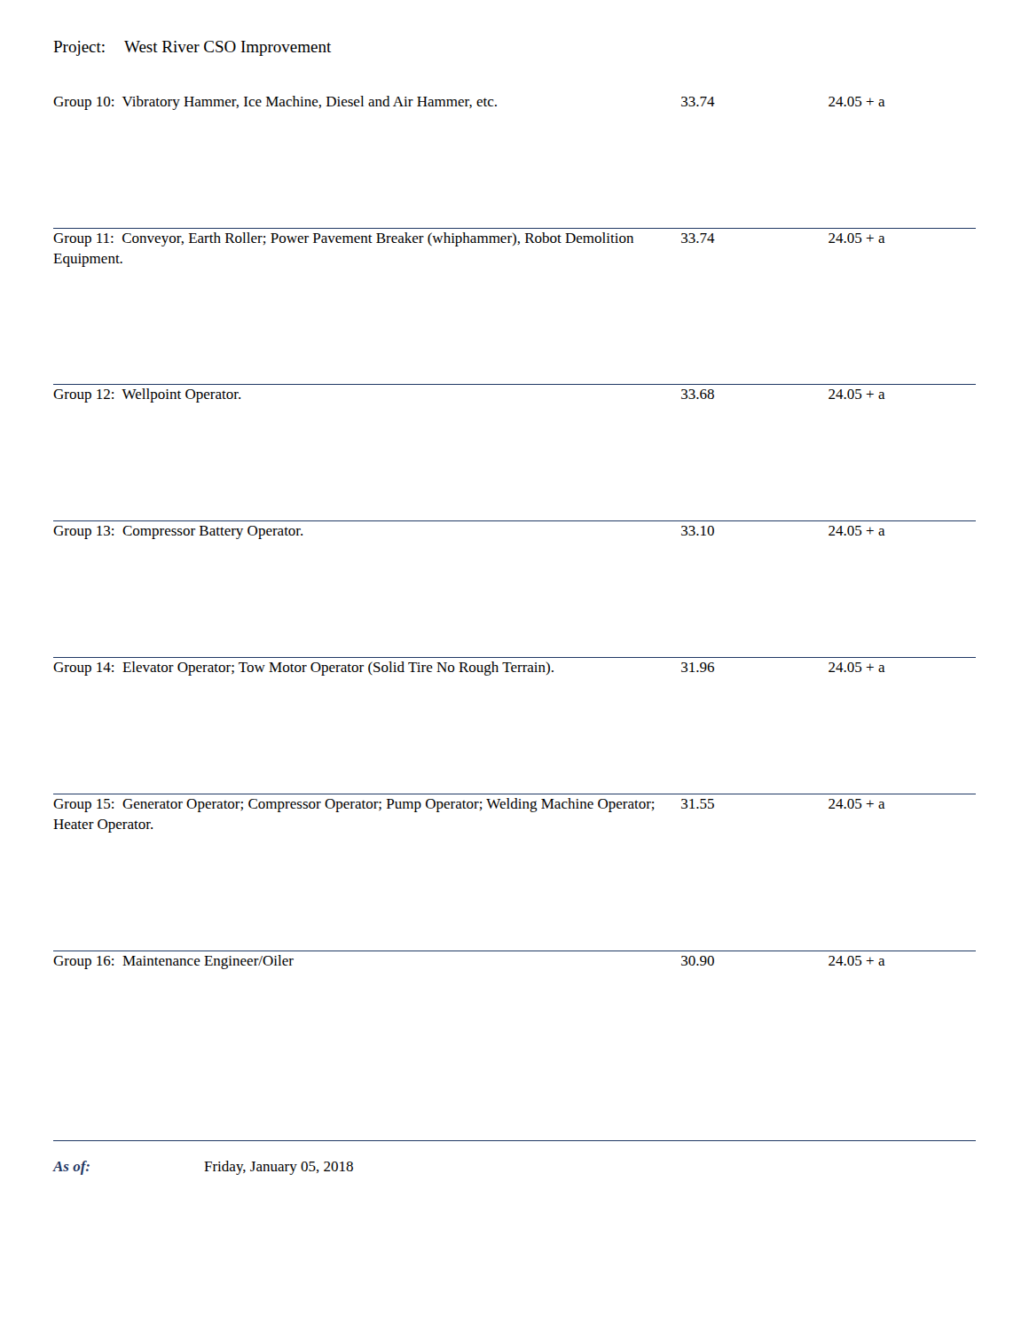Project: West River CSO Improvement
| Group 10: Vibratory Hammer, Ice Machine, Diesel and Air Hammer, etc. | 33.74 | 24.05 + a |
| Group 11: Conveyor, Earth Roller; Power Pavement Breaker (whiphammer), Robot Demolition Equipment. | 33.74 | 24.05 + a |
| Group 12: Wellpoint Operator. | 33.68 | 24.05 + a |
| Group 13: Compressor Battery Operator. | 33.10 | 24.05 + a |
| Group 14: Elevator Operator; Tow Motor Operator (Solid Tire No Rough Terrain). | 31.96 | 24.05 + a |
| Group 15: Generator Operator; Compressor Operator; Pump Operator; Welding Machine Operator; Heater Operator. | 31.55 | 24.05 + a |
| Group 16: Maintenance Engineer/Oiler | 30.90 | 24.05 + a |
As of: Friday, January 05, 2018